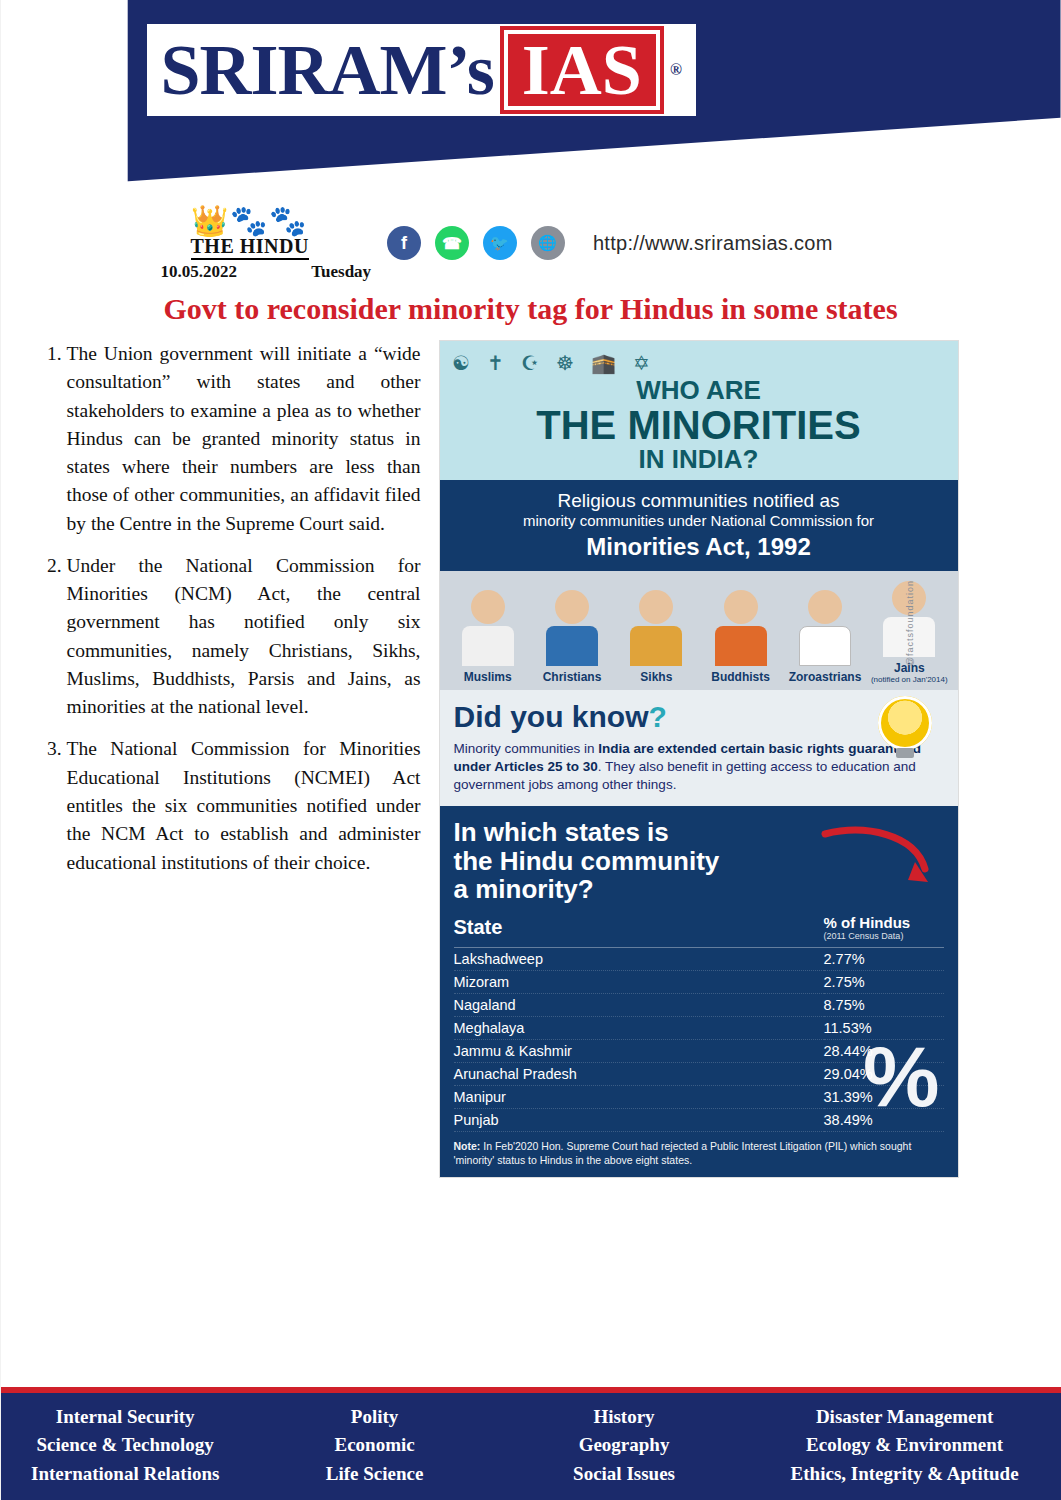SRIRAM’s IAS ®
👑🐾🐾
THE HINDU
f
☎
🐦
🌐
http://www.sriramsias.com
10.05.2022 Tuesday
Govt to reconsider minority tag for Hindus in some states
The Union government will initiate a “wide consultation” with states and other stakeholders to examine a plea as to whether Hindus can be granted minority status in states where their numbers are less than those of other communities, an affidavit filed by the Centre in the Supreme Court said.
Under the National Commission for Minorities (NCM) Act, the central government has notified only six communities, namely Christians, Sikhs, Muslims, Buddhists, Parsis and Jains, as minorities at the national level.
The National Commission for Minorities Educational Institutions (NCMEI) Act entitles the six communities notified under the NCM Act to establish and administer educational institutions of their choice.
☯ ✝ ☪ ☸ 🕋 ✡
WHO ARE
THE MINORITIES
IN INDIA?
Religious communities notified as
minority communities under National Commission for
Minorities Act, 1992
Muslims
Christians
Sikhs
Buddhists
Zoroastrians
Jains(notified on Jan'2014)
@factsfoundation
Did you know?
Minority communities in India are extended certain basic rights guaranteed under Articles 25 to 30. They also benefit in getting access to education and government jobs among other things.
In which states is
the Hindu community
a minority?
| State | % of Hindus (2011 Census Data) |
| --- | --- |
| Lakshadweep | 2.77% |
| Mizoram | 2.75% |
| Nagaland | 8.75% |
| Meghalaya | 11.53% |
| Jammu & Kashmir | 28.44% |
| Arunachal Pradesh | 29.04% |
| Manipur | 31.39% |
| Punjab | 38.49% |
%
Note: In Feb'2020 Hon. Supreme Court had rejected a Public Interest Litigation (PIL) which sought 'minority' status to Hindus in the above eight states.
2
Internal Security
Science & Technology
International Relations
Polity
Economic
Life Science
History
Geography
Social Issues
Disaster Management
Ecology & Environment
Ethics, Integrity & Aptitude